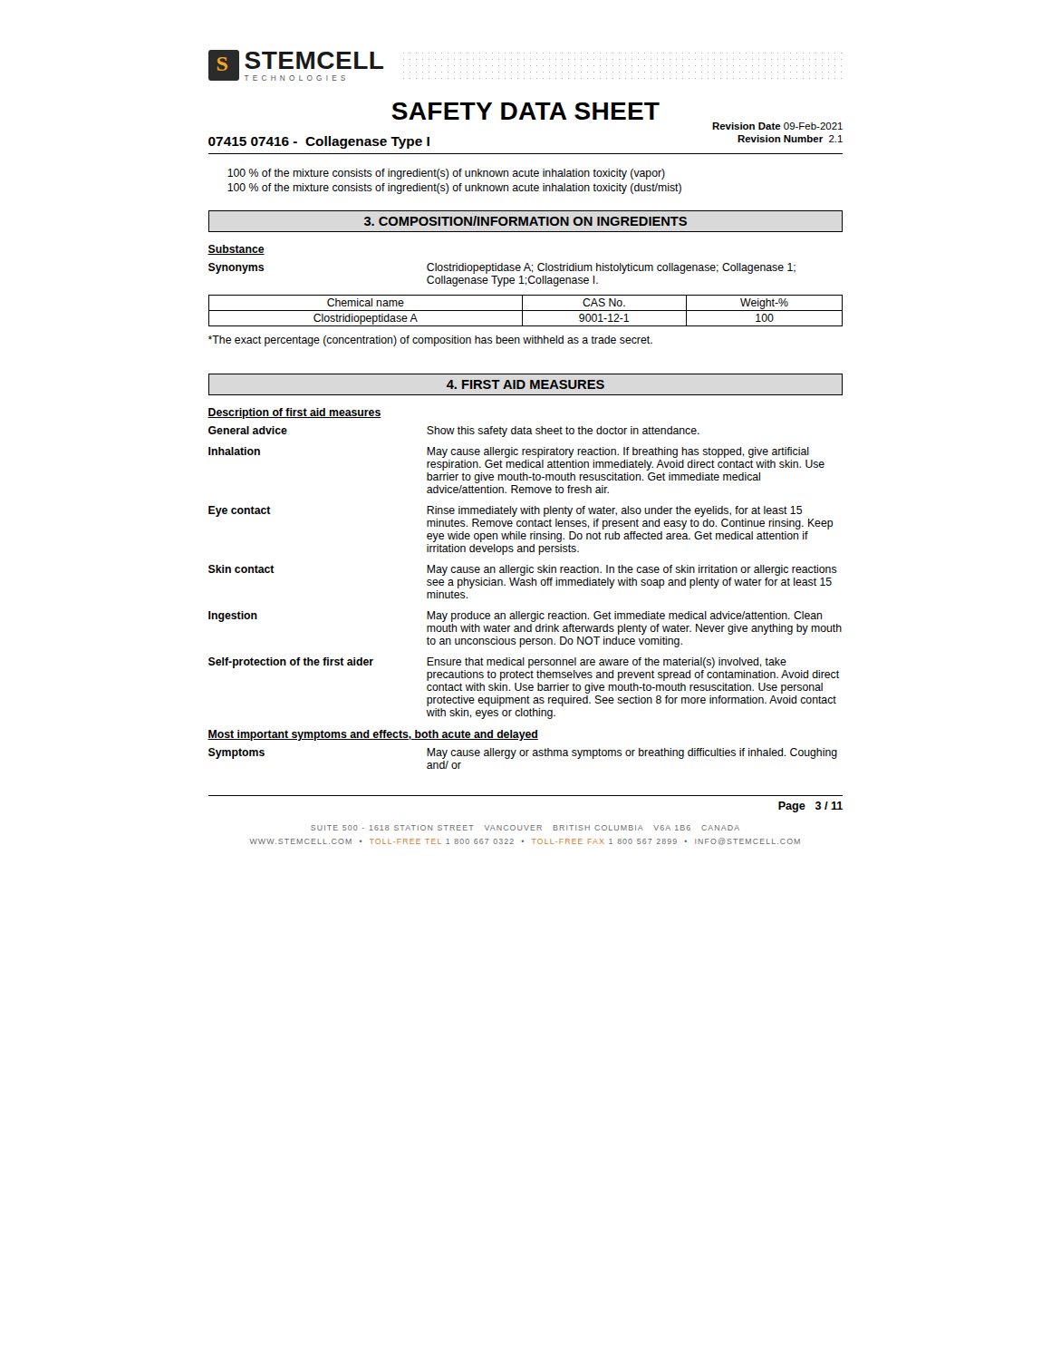STEMCELL
TECHNOLOGIES
SAFETY DATA SHEET
Revision Date 09-Feb-2021
07415 07416 - Collagenase Type I Revision Number 2.1
100 % of the mixture consists of ingredient(s) of unknown acute inhalation toxicity (vapor)
100 % of the mixture consists of ingredient(s) of unknown acute inhalation toxicity (dust/mist)
3. COMPOSITION/INFORMATION ON INGREDIENTS
Substance
Synonyms
Clostridiopeptidase A; Clostridium histolyticum collagenase; Collagenase 1; Collagenase Type 1;Collagenase I.
| Chemical name | CAS No. | Weight-% |
| --- | --- | --- |
| Clostridiopeptidase A | 9001-12-1 | 100 |
*The exact percentage (concentration) of composition has been withheld as a trade secret.
4. FIRST AID MEASURES
Description of first aid measures
General advice
Show this safety data sheet to the doctor in attendance.
Inhalation
May cause allergic respiratory reaction. If breathing has stopped, give artificial respiration. Get medical attention immediately. Avoid direct contact with skin. Use barrier to give mouth-to-mouth resuscitation. Get immediate medical advice/attention. Remove to fresh air.
Eye contact
Rinse immediately with plenty of water, also under the eyelids, for at least 15 minutes. Remove contact lenses, if present and easy to do. Continue rinsing. Keep eye wide open while rinsing. Do not rub affected area. Get medical attention if irritation develops and persists.
Skin contact
May cause an allergic skin reaction. In the case of skin irritation or allergic reactions see a physician. Wash off immediately with soap and plenty of water for at least 15 minutes.
Ingestion
May produce an allergic reaction. Get immediate medical advice/attention. Clean mouth with water and drink afterwards plenty of water. Never give anything by mouth to an unconscious person. Do NOT induce vomiting.
Self-protection of the first aider
Ensure that medical personnel are aware of the material(s) involved, take precautions to protect themselves and prevent spread of contamination. Avoid direct contact with skin. Use barrier to give mouth-to-mouth resuscitation. Use personal protective equipment as required. See section 8 for more information. Avoid contact with skin, eyes or clothing.
Most important symptoms and effects, both acute and delayed
Symptoms
May cause allergy or asthma symptoms or breathing difficulties if inhaled. Coughing and/ or
Page 3 / 11
SUITE 500 - 1618 STATION STREET VANCOUVER BRITISH COLUMBIA V6A 1B6 CANADA
WWW.STEMCELL.COM • TOLL-FREE TEL 1 800 667 0322 • TOLL-FREE FAX 1 800 567 2899 • INFO@STEMCELL.COM